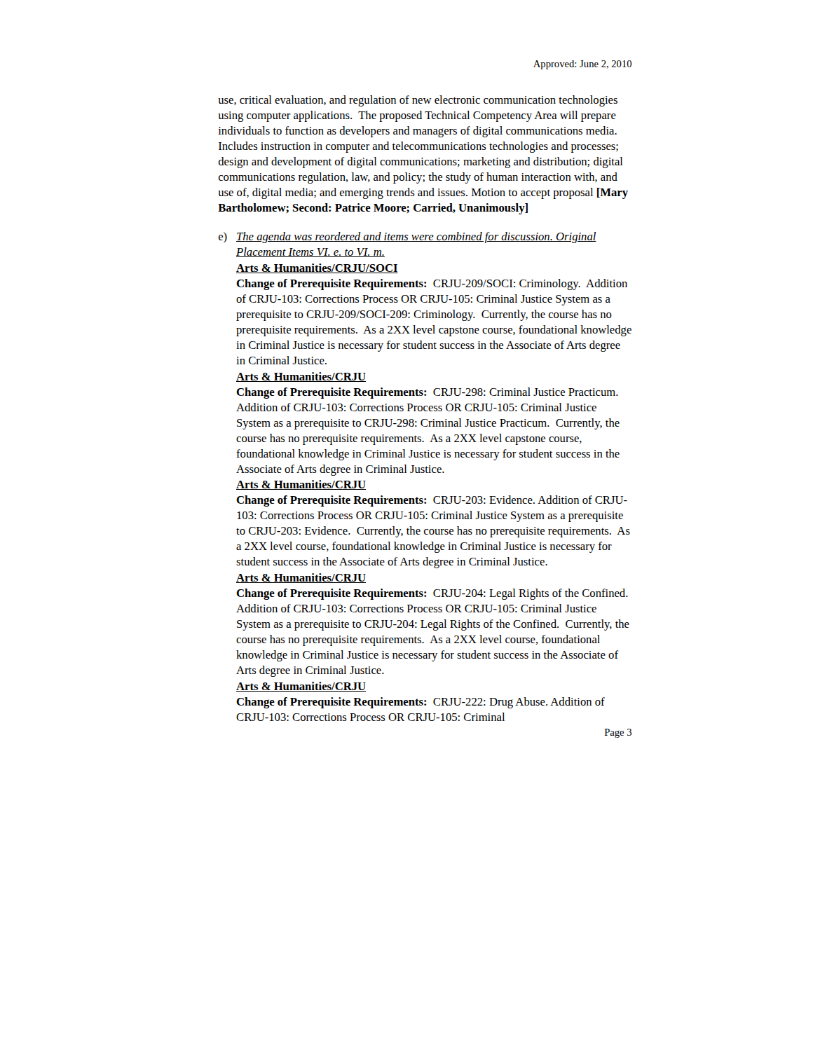Approved: June 2, 2010
use, critical evaluation, and regulation of new electronic communication technologies using computer applications. The proposed Technical Competency Area will prepare individuals to function as developers and managers of digital communications media. Includes instruction in computer and telecommunications technologies and processes; design and development of digital communications; marketing and distribution; digital communications regulation, law, and policy; the study of human interaction with, and use of, digital media; and emerging trends and issues. Motion to accept proposal [Mary Bartholomew; Second: Patrice Moore; Carried, Unanimously]
e)
The agenda was reordered and items were combined for discussion. Original Placement Items VI. e. to VI. m.
Arts & Humanities/CRJU/SOCI
Change of Prerequisite Requirements: CRJU-209/SOCI: Criminology. Addition of CRJU-103: Corrections Process OR CRJU-105: Criminal Justice System as a prerequisite to CRJU-209/SOCI-209: Criminology. Currently, the course has no prerequisite requirements. As a 2XX level capstone course, foundational knowledge in Criminal Justice is necessary for student success in the Associate of Arts degree in Criminal Justice.
Arts & Humanities/CRJU
Change of Prerequisite Requirements: CRJU-298: Criminal Justice Practicum. Addition of CRJU-103: Corrections Process OR CRJU-105: Criminal Justice System as a prerequisite to CRJU-298: Criminal Justice Practicum. Currently, the course has no prerequisite requirements. As a 2XX level capstone course, foundational knowledge in Criminal Justice is necessary for student success in the Associate of Arts degree in Criminal Justice.
Arts & Humanities/CRJU
Change of Prerequisite Requirements: CRJU-203: Evidence. Addition of CRJU-103: Corrections Process OR CRJU-105: Criminal Justice System as a prerequisite to CRJU-203: Evidence. Currently, the course has no prerequisite requirements. As a 2XX level course, foundational knowledge in Criminal Justice is necessary for student success in the Associate of Arts degree in Criminal Justice.
Arts & Humanities/CRJU
Change of Prerequisite Requirements: CRJU-204: Legal Rights of the Confined. Addition of CRJU-103: Corrections Process OR CRJU-105: Criminal Justice System as a prerequisite to CRJU-204: Legal Rights of the Confined. Currently, the course has no prerequisite requirements. As a 2XX level course, foundational knowledge in Criminal Justice is necessary for student success in the Associate of Arts degree in Criminal Justice.
Arts & Humanities/CRJU
Change of Prerequisite Requirements: CRJU-222: Drug Abuse. Addition of CRJU-103: Corrections Process OR CRJU-105: Criminal
Page 3